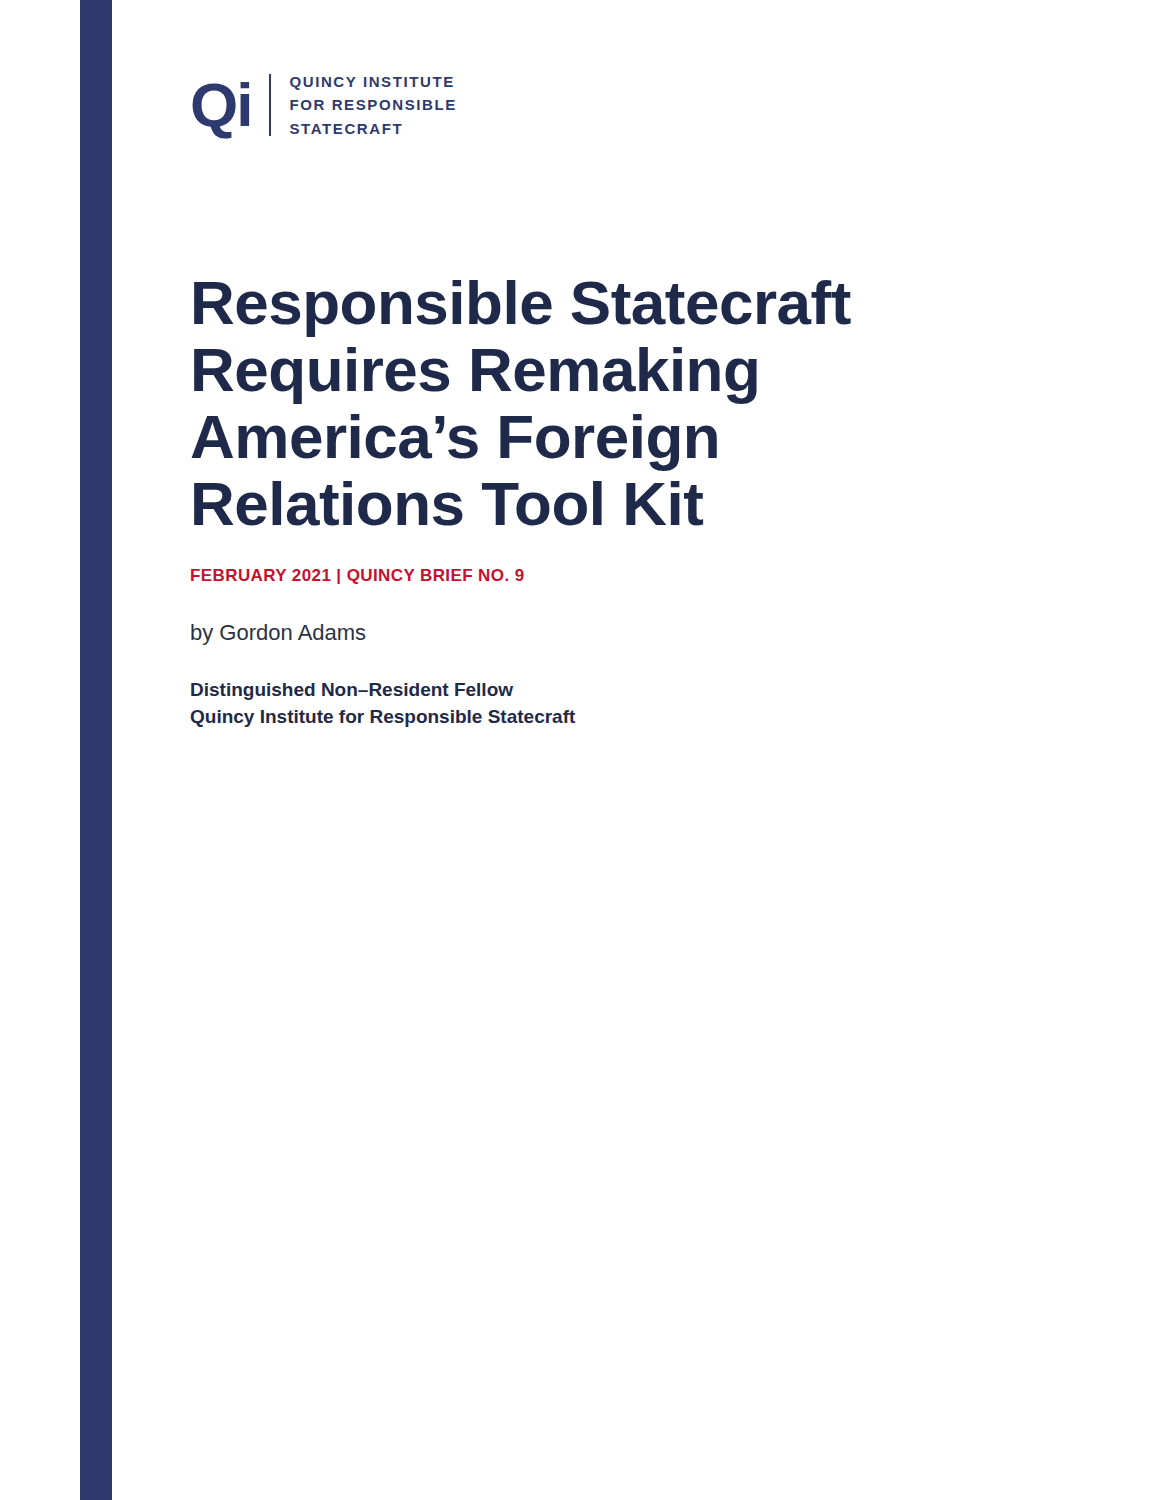Qi Quincy Institute
for Responsible
Statecraft
Responsible Statecraft Requires Remaking America’s Foreign Relations Tool Kit
FEBRUARY 2021 | QUINCY BRIEF NO. 9
by Gordon Adams
Distinguished Non–Resident Fellow
Quincy Institute for Responsible Statecraft